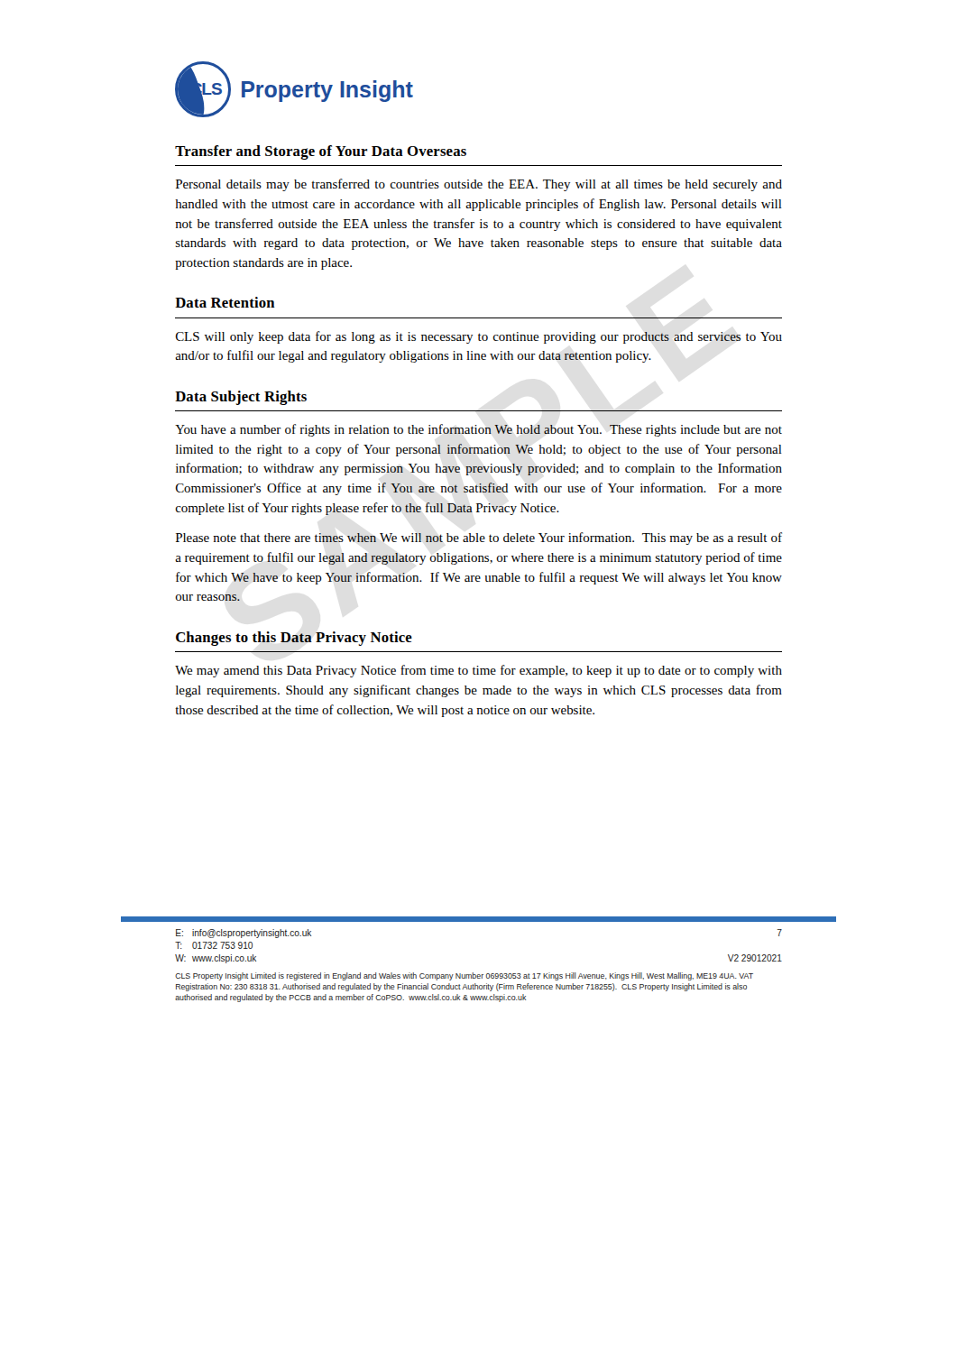SAMPLE
CLS
Property Insight
Transfer and Storage of Your Data Overseas
Personal details may be transferred to countries outside the EEA. They will at all times be held securely and handled with the utmost care in accordance with all applicable principles of English law. Personal details will not be transferred outside the EEA unless the transfer is to a country which is considered to have equivalent standards with regard to data protection, or We have taken reasonable steps to ensure that suitable data protection standards are in place.
Data Retention
CLS will only keep data for as long as it is necessary to continue providing our products and services to You and/or to fulfil our legal and regulatory obligations in line with our data retention policy.
Data Subject Rights
You have a number of rights in relation to the information We hold about You. These rights include but are not limited to the right to a copy of Your personal information We hold; to object to the use of Your personal information; to withdraw any permission You have previously provided; and to complain to the Information Commissioner's Office at any time if You are not satisfied with our use of Your information. For a more complete list of Your rights please refer to the full Data Privacy Notice.
Please note that there are times when We will not be able to delete Your information. This may be as a result of a requirement to fulfil our legal and regulatory obligations, or where there is a minimum statutory period of time for which We have to keep Your information. If We are unable to fulfil a request We will always let You know our reasons.
Changes to this Data Privacy Notice
We may amend this Data Privacy Notice from time to time for example, to keep it up to date or to comply with legal requirements. Should any significant changes be made to the ways in which CLS processes data from those described at the time of collection, We will post a notice on our website.
E: info@clspropertyinsight.co.uk
T: 01732 753 910
W: www.clspi.co.uk
7
V2 29012021
CLS Property Insight Limited is registered in England and Wales with Company Number 06993053 at 17 Kings Hill Avenue, Kings Hill, West Malling, ME19 4UA. VAT Registration No: 230 8318 31. Authorised and regulated by the Financial Conduct Authority (Firm Reference Number 718255). CLS Property Insight Limited is also authorised and regulated by the PCCB and a member of CoPSO. www.clsl.co.uk & www.clspi.co.uk